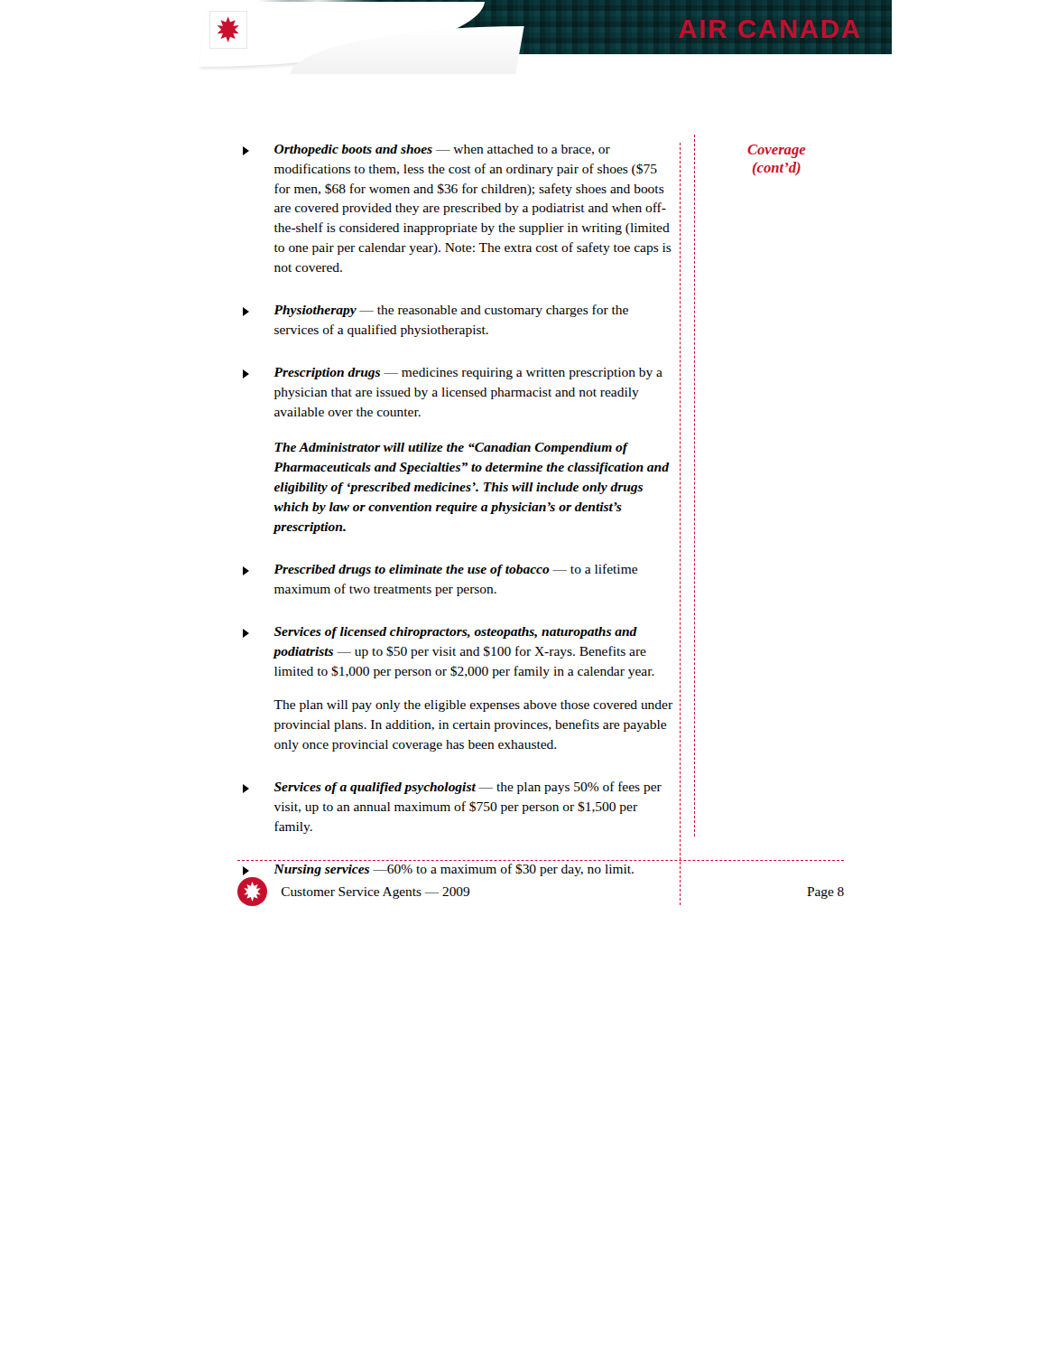AIR CANADA
Orthopedic boots and shoes — when attached to a brace, or modifications to them, less the cost of an ordinary pair of shoes ($75 for men, $68 for women and $36 for children); safety shoes and boots are covered provided they are prescribed by a podiatrist and when off-the-shelf is considered inappropriate by the supplier in writing (limited to one pair per calendar year). Note: The extra cost of safety toe caps is not covered.
Physiotherapy — the reasonable and customary charges for the services of a qualified physiotherapist.
Prescription drugs — medicines requiring a written prescription by a physician that are issued by a licensed pharmacist and not readily available over the counter.
The Administrator will utilize the “Canadian Compendium of Pharmaceuticals and Specialties” to determine the classification and eligibility of ‘prescribed medicines’. This will include only drugs which by law or convention require a physician’s or dentist’s prescription.
Prescribed drugs to eliminate the use of tobacco — to a lifetime maximum of two treatments per person.
Services of licensed chiropractors, osteopaths, naturopaths and podiatrists — up to $50 per visit and $100 for X-rays. Benefits are limited to $1,000 per person or $2,000 per family in a calendar year.
The plan will pay only the eligible expenses above those covered under provincial plans. In addition, in certain provinces, benefits are payable only once provincial coverage has been exhausted.
Services of a qualified psychologist — the plan pays 50% of fees per visit, up to an annual maximum of $750 per person or $1,500 per family.
Nursing services —60% to a maximum of $30 per day, no limit.
Coverage
(cont’d)
Customer Service Agents — 2009
Page 8